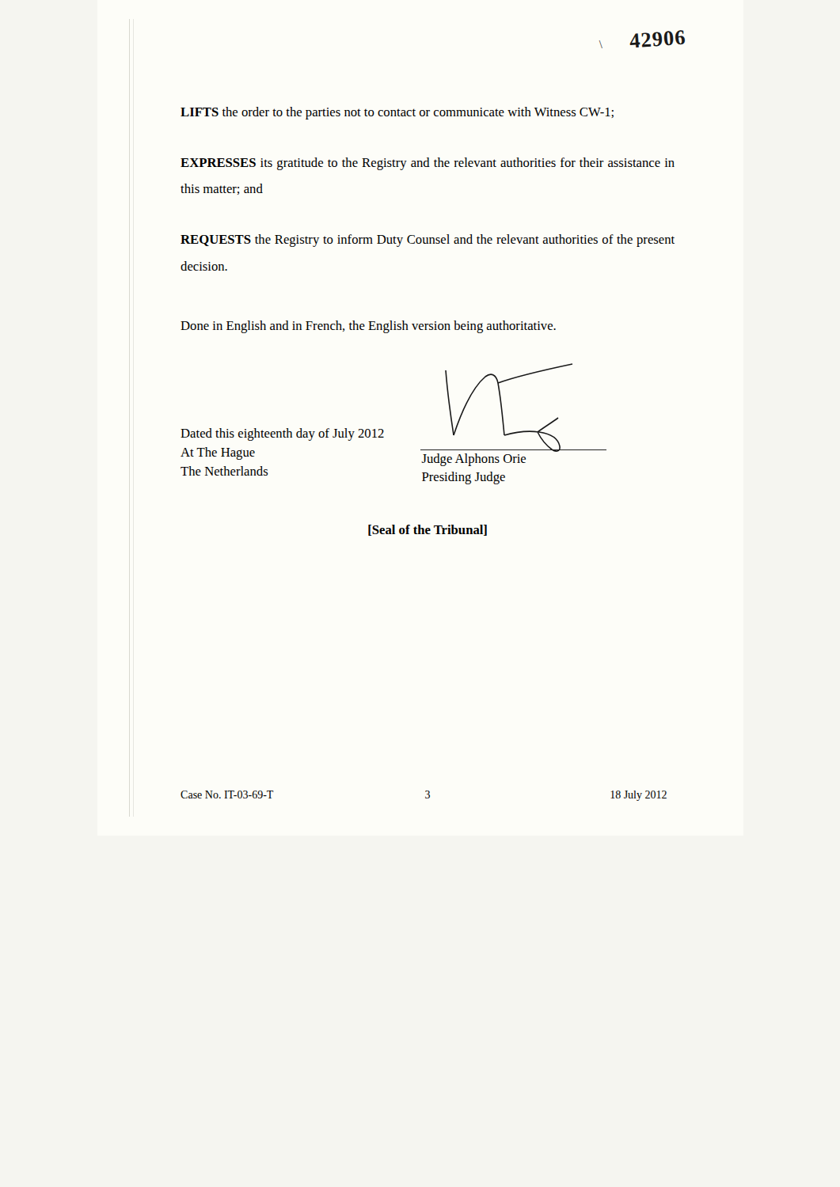\
42906
LIFTS the order to the parties not to contact or communicate with Witness CW-1;
EXPRESSES its gratitude to the Registry and the relevant authorities for their assistance in this matter; and
REQUESTS the Registry to inform Duty Counsel and the relevant authorities of the present decision.
Done in English and in French, the English version being authoritative.
Judge Alphons Orie
Presiding Judge
Dated this eighteenth day of July 2012
At The Hague
The Netherlands
[Seal of the Tribunal]
Case No. IT-03-69-T 3 18 July 2012